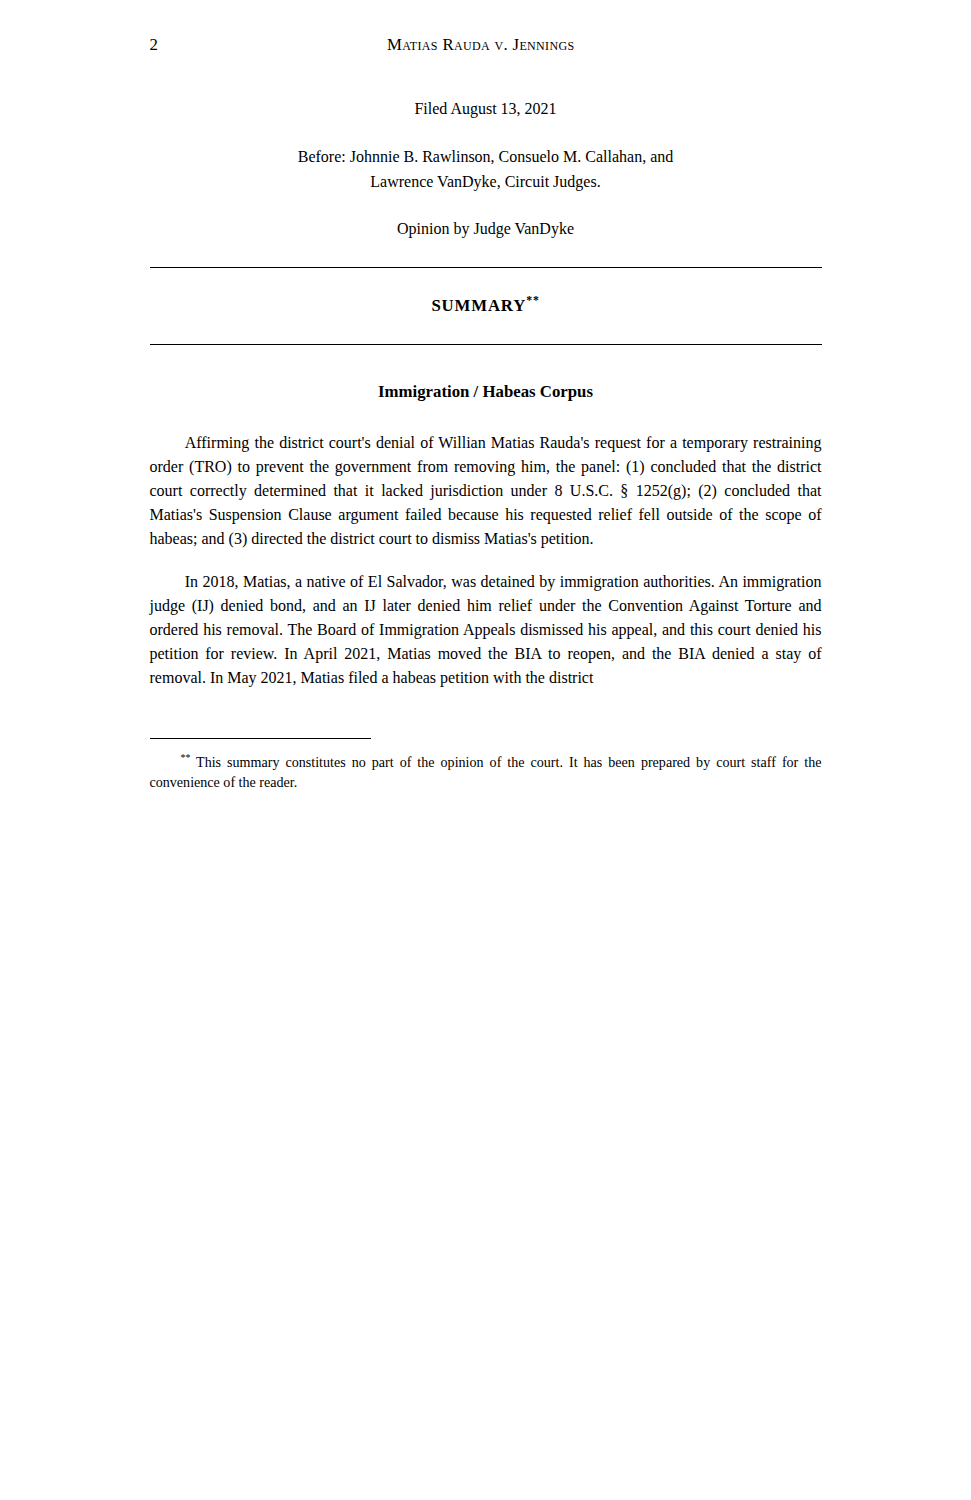2 Matias Rauda v. Jennings
Filed August 13, 2021
Before: Johnnie B. Rawlinson, Consuelo M. Callahan, and
Lawrence VanDyke, Circuit Judges.
Opinion by Judge VanDyke
SUMMARY**
Immigration / Habeas Corpus
Affirming the district court's denial of Willian Matias Rauda's request for a temporary restraining order (TRO) to prevent the government from removing him, the panel: (1) concluded that the district court correctly determined that it lacked jurisdiction under 8 U.S.C. § 1252(g); (2) concluded that Matias's Suspension Clause argument failed because his requested relief fell outside of the scope of habeas; and (3) directed the district court to dismiss Matias's petition.
In 2018, Matias, a native of El Salvador, was detained by immigration authorities. An immigration judge (IJ) denied bond, and an IJ later denied him relief under the Convention Against Torture and ordered his removal. The Board of Immigration Appeals dismissed his appeal, and this court denied his petition for review. In April 2021, Matias moved the BIA to reopen, and the BIA denied a stay of removal. In May 2021, Matias filed a habeas petition with the district
** This summary constitutes no part of the opinion of the court. It has been prepared by court staff for the convenience of the reader.